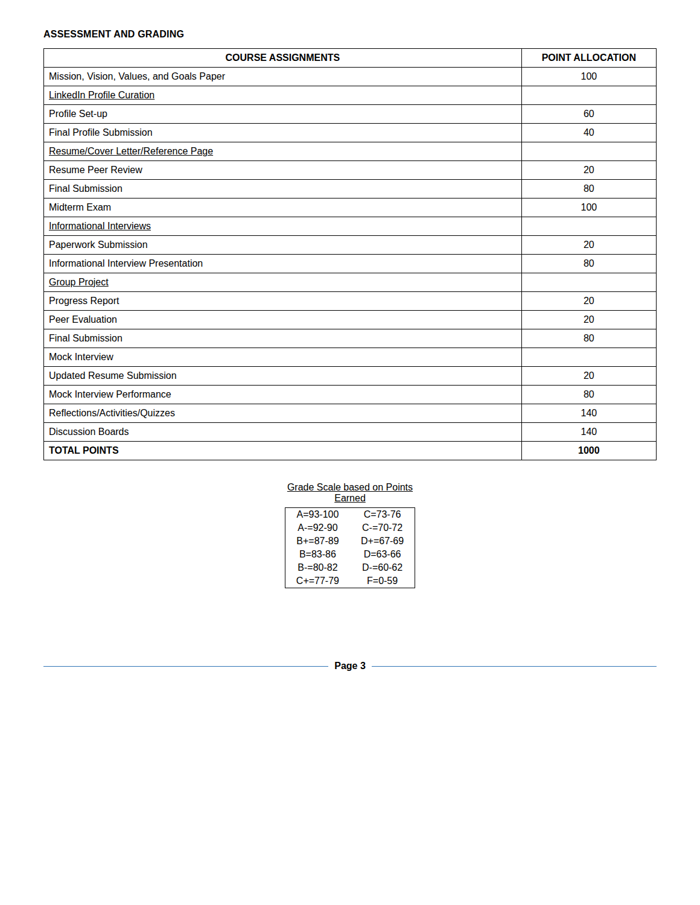ASSESSMENT AND GRADING
| COURSE ASSIGNMENTS | POINT ALLOCATION |
| --- | --- |
| Mission, Vision, Values, and Goals Paper | 100 |
| LinkedIn Profile Curation | |
| Profile Set-up | 60 |
| Final Profile Submission | 40 |
| Resume/Cover Letter/Reference Page | |
| Resume Peer Review | 20 |
| Final Submission | 80 |
| Midterm Exam | 100 |
| Informational Interviews | |
| Paperwork Submission | 20 |
| Informational Interview Presentation | 80 |
| Group Project | |
| Progress Report | 20 |
| Peer Evaluation | 20 |
| Final Submission | 80 |
| Mock Interview | |
| Updated Resume Submission | 20 |
| Mock Interview Performance | 80 |
| Reflections/Activities/Quizzes | 140 |
| Discussion Boards | 140 |
| TOTAL POINTS | 1000 |
Grade Scale based on Points Earned
| A=93-100 | C=73-76 |
| A-=92-90 | C-=70-72 |
| B+=87-89 | D+=67-69 |
| B=83-86 | D=63-66 |
| B-=80-82 | D-=60-62 |
| C+=77-79 | F=0-59 |
Page 3